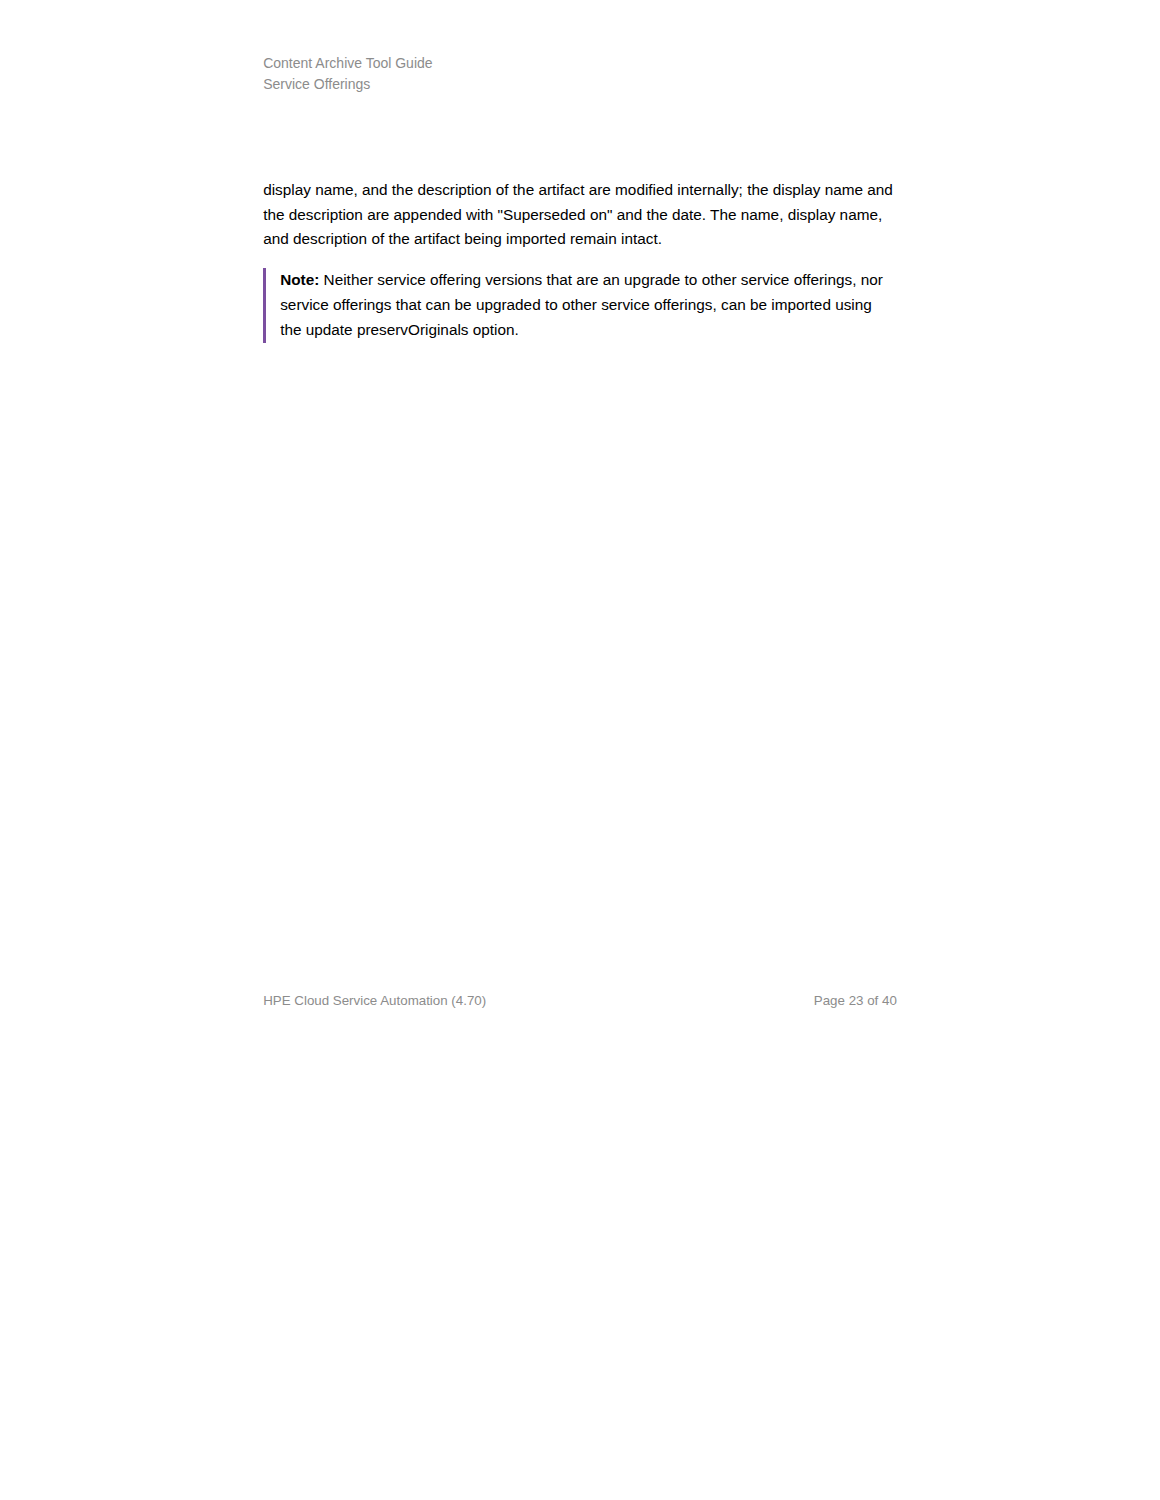Content Archive Tool Guide
Service Offerings
display name, and the description of the artifact are modified internally; the display name and the description are appended with "Superseded on" and the date. The name, display name, and description of the artifact being imported remain intact.
Note: Neither service offering versions that are an upgrade to other service offerings, nor service offerings that can be upgraded to other service offerings, can be imported using the update preservOriginals option.
HPE Cloud Service Automation (4.70) Page 23 of 40